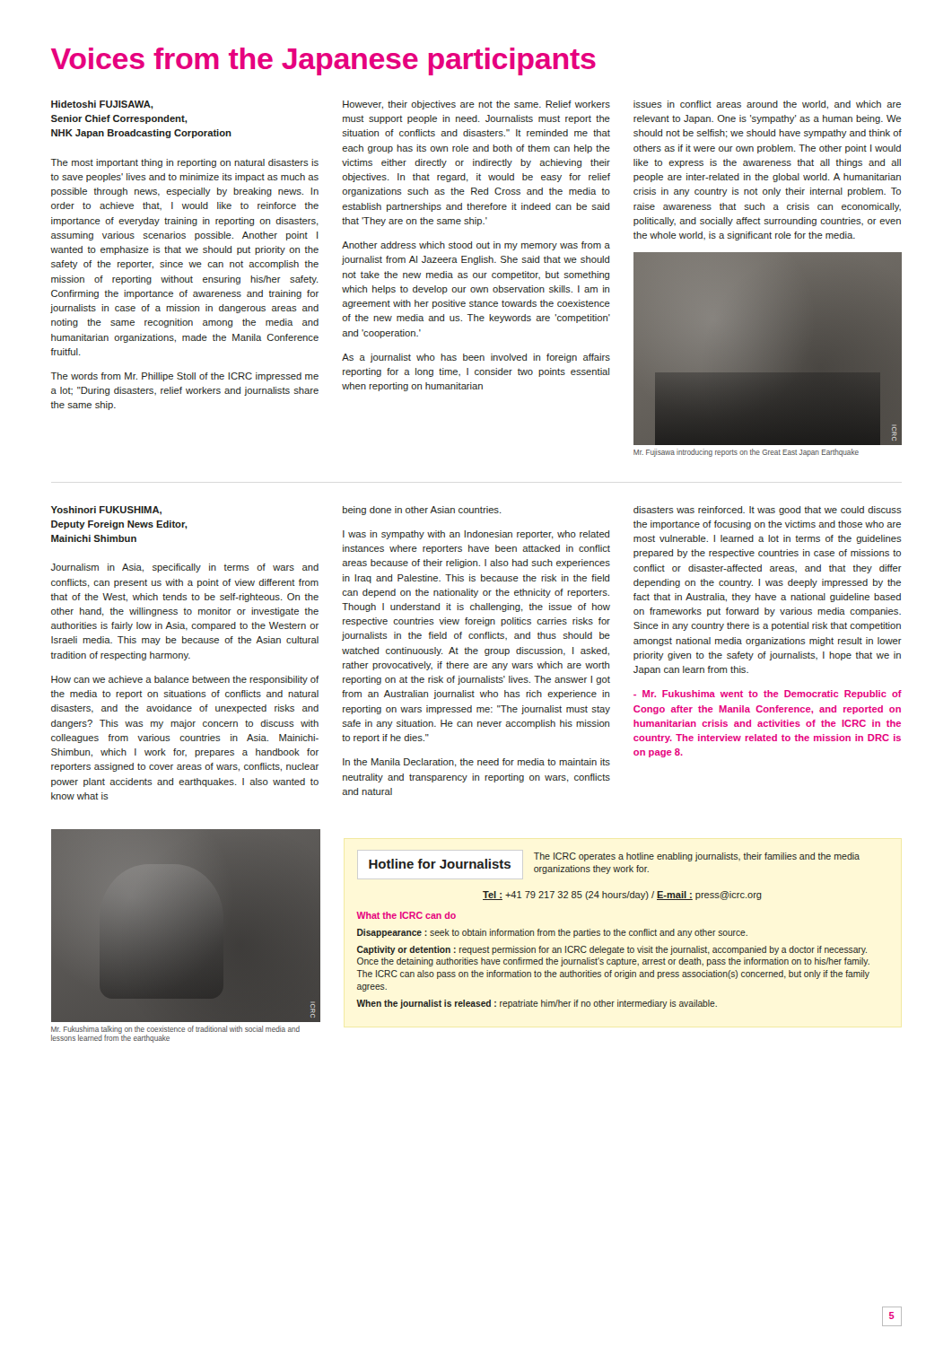Voices from the Japanese participants
Hidetoshi FUJISAWA,
Senior Chief Correspondent,
NHK Japan Broadcasting Corporation
The most important thing in reporting on natural disasters is to save peoples' lives and to minimize its impact as much as possible through news, especially by breaking news. In order to achieve that, I would like to reinforce the importance of everyday training in reporting on disasters, assuming various scenarios possible. Another point I wanted to emphasize is that we should put priority on the safety of the reporter, since we can not accomplish the mission of reporting without ensuring his/her safety. Confirming the importance of awareness and training for journalists in case of a mission in dangerous areas and noting the same recognition among the media and humanitarian organizations, made the Manila Conference fruitful.
The words from Mr. Phillipe Stoll of the ICRC impressed me a lot; "During disasters, relief workers and journalists share the same ship.
However, their objectives are not the same. Relief workers must support people in need. Journalists must report the situation of conflicts and disasters." It reminded me that each group has its own role and both of them can help the victims either directly or indirectly by achieving their objectives. In that regard, it would be easy for relief organizations such as the Red Cross and the media to establish partnerships and therefore it indeed can be said that 'They are on the same ship.'
Another address which stood out in my memory was from a journalist from Al Jazeera English. She said that we should not take the new media as our competitor, but something which helps to develop our own observation skills. I am in agreement with her positive stance towards the coexistence of the new media and us. The keywords are 'competition' and 'cooperation.'
As a journalist who has been involved in foreign affairs reporting for a long time, I consider two points essential when reporting on humanitarian
issues in conflict areas around the world, and which are relevant to Japan. One is 'sympathy' as a human being. We should not be selfish; we should have sympathy and think of others as if it were our own problem. The other point I would like to express is the awareness that all things and all people are inter-related in the global world. A humanitarian crisis in any country is not only their internal problem. To raise awareness that such a crisis can economically, politically, and socially affect surrounding countries, or even the whole world, is a significant role for the media.
ICRC
Mr. Fujisawa introducing reports on the Great East Japan Earthquake
Yoshinori FUKUSHIMA,
Deputy Foreign News Editor,
Mainichi Shimbun
Journalism in Asia, specifically in terms of wars and conflicts, can present us with a point of view different from that of the West, which tends to be self-righteous. On the other hand, the willingness to monitor or investigate the authorities is fairly low in Asia, compared to the Western or Israeli media. This may be because of the Asian cultural tradition of respecting harmony.
How can we achieve a balance between the responsibility of the media to report on situations of conflicts and natural disasters, and the avoidance of unexpected risks and dangers? This was my major concern to discuss with colleagues from various countries in Asia. Mainichi-Shimbun, which I work for, prepares a handbook for reporters assigned to cover areas of wars, conflicts, nuclear power plant accidents and earthquakes. I also wanted to know what is
being done in other Asian countries.
I was in sympathy with an Indonesian reporter, who related instances where reporters have been attacked in conflict areas because of their religion. I also had such experiences in Iraq and Palestine. This is because the risk in the field can depend on the nationality or the ethnicity of reporters. Though I understand it is challenging, the issue of how respective countries view foreign politics carries risks for journalists in the field of conflicts, and thus should be watched continuously. At the group discussion, I asked, rather provocatively, if there are any wars which are worth reporting on at the risk of journalists' lives. The answer I got from an Australian journalist who has rich experience in reporting on wars impressed me: "The journalist must stay safe in any situation. He can never accomplish his mission to report if he dies."
In the Manila Declaration, the need for media to maintain its neutrality and transparency in reporting on wars, conflicts and natural
disasters was reinforced. It was good that we could discuss the importance of focusing on the victims and those who are most vulnerable. I learned a lot in terms of the guidelines prepared by the respective countries in case of missions to conflict or disaster-affected areas, and that they differ depending on the country. I was deeply impressed by the fact that in Australia, they have a national guideline based on frameworks put forward by various media companies. Since in any country there is a potential risk that competition amongst national media organizations might result in lower priority given to the safety of journalists, I hope that we in Japan can learn from this.
- Mr. Fukushima went to the Democratic Republic of Congo after the Manila Conference, and reported on humanitarian crisis and activities of the ICRC in the country. The interview related to the mission in DRC is on page 8.
ICRC
Mr. Fukushima talking on the coexistence of traditional with social media and lessons learned from the earthquake
Hotline for Journalists
The ICRC operates a hotline enabling journalists, their families and the media organizations they work for.
Tel : +41 79 217 32 85 (24 hours/day) / E-mail : press@icrc.org
What the ICRC can do
Disappearance : seek to obtain information from the parties to the conflict and any other source.
Captivity or detention : request permission for an ICRC delegate to visit the journalist, accompanied by a doctor if necessary. Once the detaining authorities have confirmed the journalist's capture, arrest or death, pass the information on to his/her family. The ICRC can also pass on the information to the authorities of origin and press association(s) concerned, but only if the family agrees.
When the journalist is released : repatriate him/her if no other intermediary is available.
5